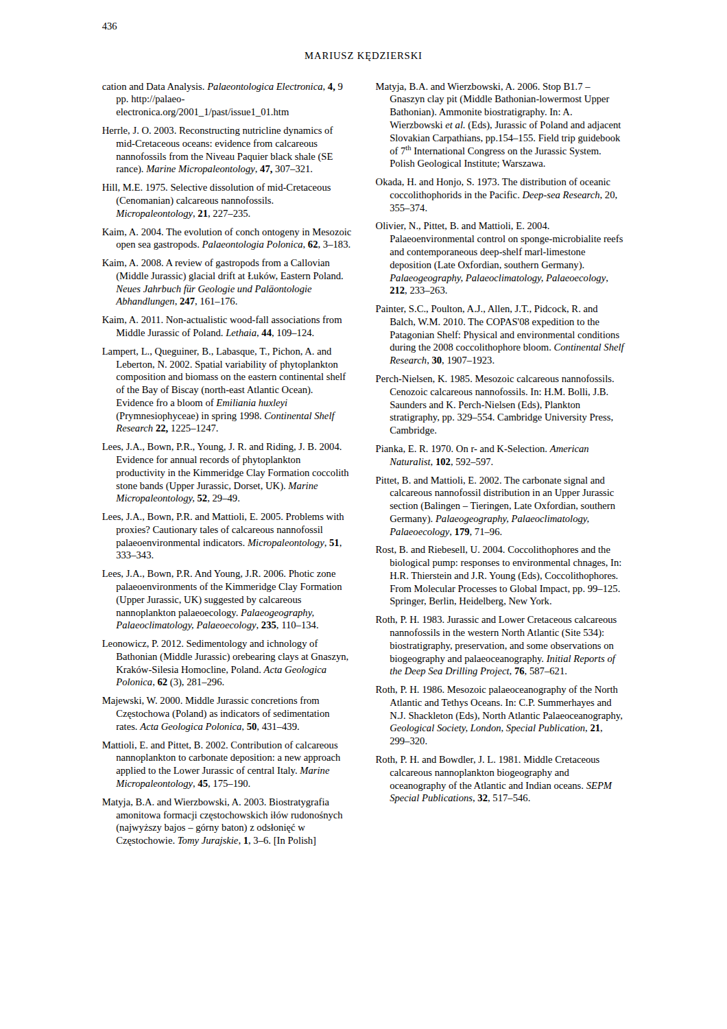436
MARIUSZ KĘDZIERSKI
cation and Data Analysis. Palaeontologica Electronica, 4, 9 pp. http://palaeo-electronica.org/2001_1/past/issue1_01.htm
Herrle, J. O. 2003. Reconstructing nutricline dynamics of mid-Cretaceous oceans: evidence from calcareous nannofossils from the Niveau Paquier black shale (SE rance). Marine Micropaleontology, 47, 307–321.
Hill, M.E. 1975. Selective dissolution of mid-Cretaceous (Cenomanian) calcareous nannofossils. Micropaleontology, 21, 227–235.
Kaim, A. 2004. The evolution of conch ontogeny in Mesozoic open sea gastropods. Palaeontologia Polonica, 62, 3–183.
Kaim, A. 2008. A review of gastropods from a Callovian (Middle Jurassic) glacial drift at Łuków, Eastern Poland. Neues Jahrbuch für Geologie und Paläontologie Abhandlungen, 247, 161–176.
Kaim, A. 2011. Non-actualistic wood-fall associations from Middle Jurassic of Poland. Lethaia, 44, 109–124.
Lampert, L., Queguiner, B., Labasque, T., Pichon, A. and Leberton, N. 2002. Spatial variability of phytoplankton composition and biomass on the eastern continental shelf of the Bay of Biscay (north-east Atlantic Ocean). Evidence fro a bloom of Emiliania huxleyi (Prymnesiophyceae) in spring 1998. Continental Shelf Research 22, 1225–1247.
Lees, J.A., Bown, P.R., Young, J. R. and Riding, J. B. 2004. Evidence for annual records of phytoplankton productivity in the Kimmeridge Clay Formation coccolith stone bands (Upper Jurassic, Dorset, UK). Marine Micropaleontology, 52, 29–49.
Lees, J.A., Bown, P.R. and Mattioli, E. 2005. Problems with proxies? Cautionary tales of calcareous nannofossil palaeoenvironmental indicators. Micropaleontology, 51, 333–343.
Lees, J.A., Bown, P.R. And Young, J.R. 2006. Photic zone palaeoenvironments of the Kimmeridge Clay Formation (Upper Jurassic, UK) suggested by calcareous nannoplankton palaeoecology. Palaeogeography, Palaeoclimatology, Palaeoecology, 235, 110–134.
Leonowicz, P. 2012. Sedimentology and ichnology of Bathonian (Middle Jurassic) orebearing clays at Gnaszyn, Kraków-Silesia Homocline, Poland. Acta Geologica Polonica, 62 (3), 281–296.
Majewski, W. 2000. Middle Jurassic concretions from Częstochowa (Poland) as indicators of sedimentation rates. Acta Geologica Polonica, 50, 431–439.
Mattioli, E. and Pittet, B. 2002. Contribution of calcareous nannoplankton to carbonate deposition: a new approach applied to the Lower Jurassic of central Italy. Marine Micropaleontology, 45, 175–190.
Matyja, B.A. and Wierzbowski, A. 2003. Biostratygrafia amonitowa formacji częstochowskich iłów rudonośnych (najwyższy bajos – górny baton) z odsłonięć w Częstochowie. Tomy Jurajskie, 1, 3–6. [In Polish]
Matyja, B.A. and Wierzbowski, A. 2006. Stop B1.7 – Gnaszyn clay pit (Middle Bathonian-lowermost Upper Bathonian). Ammonite biostratigraphy. In: A. Wierzbowski et al. (Eds), Jurassic of Poland and adjacent Slovakian Carpathians, pp.154–155. Field trip guidebook of 7th International Congress on the Jurassic System. Polish Geological Institute; Warszawa.
Okada, H. and Honjo, S. 1973. The distribution of oceanic coccolithophorids in the Pacific. Deep-sea Research, 20, 355–374.
Olivier, N., Pittet, B. and Mattioli, E. 2004. Palaeoenvironmental control on sponge-microbialite reefs and contemporaneous deep-shelf marl-limestone deposition (Late Oxfordian, southern Germany). Palaeogeography, Palaeoclimatology, Palaeoecology, 212, 233–263.
Painter, S.C., Poulton, A.J., Allen, J.T., Pidcock, R. and Balch, W.M. 2010. The COPAS'08 expedition to the Patagonian Shelf: Physical and environmental conditions during the 2008 coccolithophore bloom. Continental Shelf Research, 30, 1907–1923.
Perch-Nielsen, K. 1985. Mesozoic calcareous nannofossils. Cenozoic calcareous nannofossils. In: H.M. Bolli, J.B. Saunders and K. Perch-Nielsen (Eds), Plankton stratigraphy, pp. 329–554. Cambridge University Press, Cambridge.
Pianka, E. R. 1970. On r- and K-Selection. American Naturalist, 102, 592–597.
Pittet, B. and Mattioli, E. 2002. The carbonate signal and calcareous nannofossil distribution in an Upper Jurassic section (Balingen – Tieringen, Late Oxfordian, southern Germany). Palaeogeography, Palaeoclimatology, Palaeoecology, 179, 71–96.
Rost, B. and Riebesell, U. 2004. Coccolithophores and the biological pump: responses to environmental chnages, In: H.R. Thierstein and J.R. Young (Eds), Coccolithophores. From Molecular Processes to Global Impact, pp. 99–125. Springer, Berlin, Heidelberg, New York.
Roth, P. H. 1983. Jurassic and Lower Cretaceous calcareous nannofossils in the western North Atlantic (Site 534): biostratigraphy, preservation, and some observations on biogeography and palaeoceanography. Initial Reports of the Deep Sea Drilling Project, 76, 587–621.
Roth, P. H. 1986. Mesozoic palaeoceanography of the North Atlantic and Tethys Oceans. In: C.P. Summerhayes and N.J. Shackleton (Eds), North Atlantic Palaeoceanography, Geological Society, London, Special Publication, 21, 299–320.
Roth, P. H. and Bowdler, J. L. 1981. Middle Cretaceous calcareous nannoplankton biogeography and oceanography of the Atlantic and Indian oceans. SEPM Special Publications, 32, 517–546.